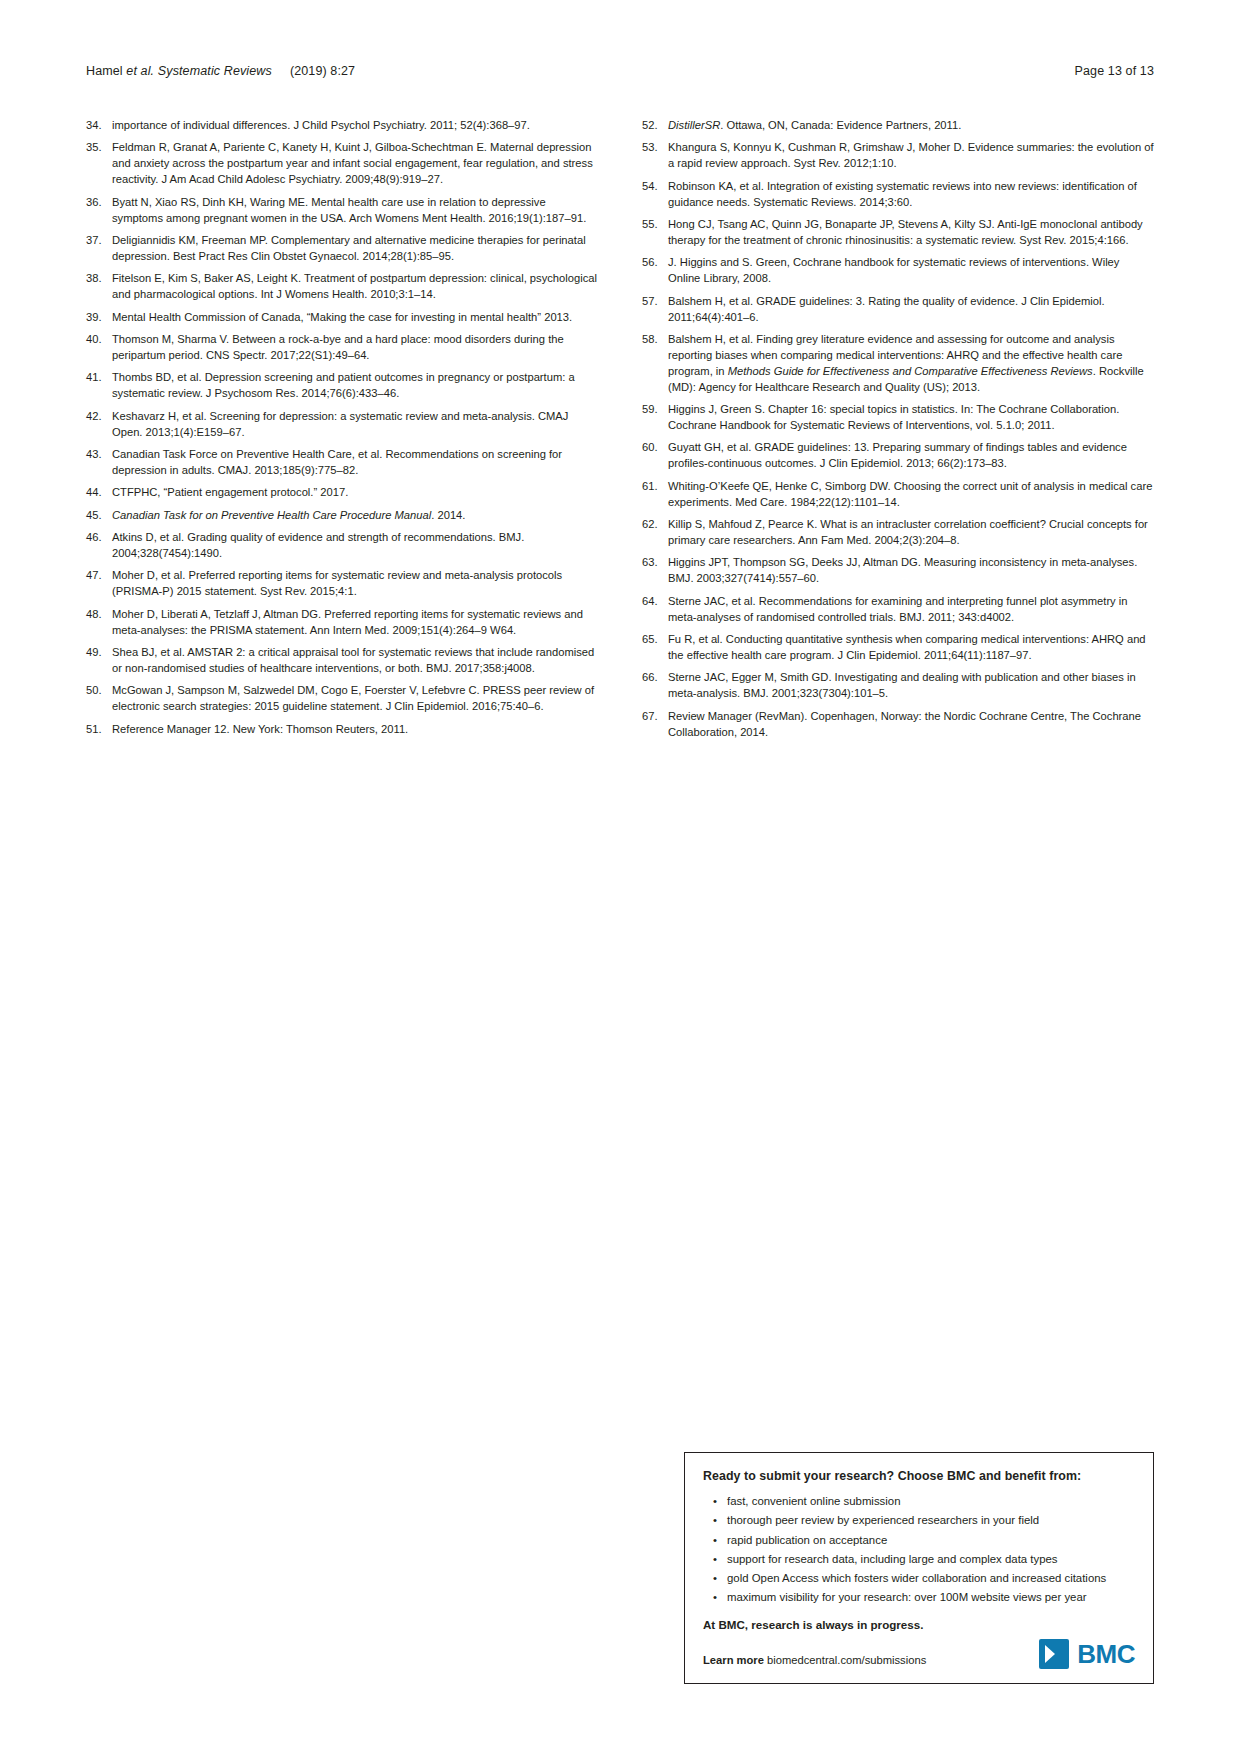Hamel et al. Systematic Reviews (2019) 8:27
Page 13 of 13
importance of individual differences. J Child Psychol Psychiatry. 2011; 52(4):368–97.
Feldman R, Granat A, Pariente C, Kanety H, Kuint J, Gilboa-Schechtman E. Maternal depression and anxiety across the postpartum year and infant social engagement, fear regulation, and stress reactivity. J Am Acad Child Adolesc Psychiatry. 2009;48(9):919–27.
Byatt N, Xiao RS, Dinh KH, Waring ME. Mental health care use in relation to depressive symptoms among pregnant women in the USA. Arch Womens Ment Health. 2016;19(1):187–91.
Deligiannidis KM, Freeman MP. Complementary and alternative medicine therapies for perinatal depression. Best Pract Res Clin Obstet Gynaecol. 2014;28(1):85–95.
Fitelson E, Kim S, Baker AS, Leight K. Treatment of postpartum depression: clinical, psychological and pharmacological options. Int J Womens Health. 2010;3:1–14.
Mental Health Commission of Canada, “Making the case for investing in mental health” 2013.
Thomson M, Sharma V. Between a rock-a-bye and a hard place: mood disorders during the peripartum period. CNS Spectr. 2017;22(S1):49–64.
Thombs BD, et al. Depression screening and patient outcomes in pregnancy or postpartum: a systematic review. J Psychosom Res. 2014;76(6):433–46.
Keshavarz H, et al. Screening for depression: a systematic review and meta-analysis. CMAJ Open. 2013;1(4):E159–67.
Canadian Task Force on Preventive Health Care, et al. Recommendations on screening for depression in adults. CMAJ. 2013;185(9):775–82.
CTFPHC, “Patient engagement protocol.” 2017.
Canadian Task for on Preventive Health Care Procedure Manual. 2014.
Atkins D, et al. Grading quality of evidence and strength of recommendations. BMJ. 2004;328(7454):1490.
Moher D, et al. Preferred reporting items for systematic review and meta-analysis protocols (PRISMA-P) 2015 statement. Syst Rev. 2015;4:1.
Moher D, Liberati A, Tetzlaff J, Altman DG. Preferred reporting items for systematic reviews and meta-analyses: the PRISMA statement. Ann Intern Med. 2009;151(4):264–9 W64.
Shea BJ, et al. AMSTAR 2: a critical appraisal tool for systematic reviews that include randomised or non-randomised studies of healthcare interventions, or both. BMJ. 2017;358:j4008.
McGowan J, Sampson M, Salzwedel DM, Cogo E, Foerster V, Lefebvre C. PRESS peer review of electronic search strategies: 2015 guideline statement. J Clin Epidemiol. 2016;75:40–6.
Reference Manager 12. New York: Thomson Reuters, 2011.
DistillerSR. Ottawa, ON, Canada: Evidence Partners, 2011.
Khangura S, Konnyu K, Cushman R, Grimshaw J, Moher D. Evidence summaries: the evolution of a rapid review approach. Syst Rev. 2012;1:10.
Robinson KA, et al. Integration of existing systematic reviews into new reviews: identification of guidance needs. Systematic Reviews. 2014;3:60.
Hong CJ, Tsang AC, Quinn JG, Bonaparte JP, Stevens A, Kilty SJ. Anti-IgE monoclonal antibody therapy for the treatment of chronic rhinosinusitis: a systematic review. Syst Rev. 2015;4:166.
J. Higgins and S. Green, Cochrane handbook for systematic reviews of interventions. Wiley Online Library, 2008.
Balshem H, et al. GRADE guidelines: 3. Rating the quality of evidence. J Clin Epidemiol. 2011;64(4):401–6.
Balshem H, et al. Finding grey literature evidence and assessing for outcome and analysis reporting biases when comparing medical interventions: AHRQ and the effective health care program, in Methods Guide for Effectiveness and Comparative Effectiveness Reviews. Rockville (MD): Agency for Healthcare Research and Quality (US); 2013.
Higgins J, Green S. Chapter 16: special topics in statistics. In: The Cochrane Collaboration. Cochrane Handbook for Systematic Reviews of Interventions, vol. 5.1.0; 2011.
Guyatt GH, et al. GRADE guidelines: 13. Preparing summary of findings tables and evidence profiles-continuous outcomes. J Clin Epidemiol. 2013; 66(2):173–83.
Whiting-O’Keefe QE, Henke C, Simborg DW. Choosing the correct unit of analysis in medical care experiments. Med Care. 1984;22(12):1101–14.
Killip S, Mahfoud Z, Pearce K. What is an intracluster correlation coefficient? Crucial concepts for primary care researchers. Ann Fam Med. 2004;2(3):204–8.
Higgins JPT, Thompson SG, Deeks JJ, Altman DG. Measuring inconsistency in meta-analyses. BMJ. 2003;327(7414):557–60.
Sterne JAC, et al. Recommendations for examining and interpreting funnel plot asymmetry in meta-analyses of randomised controlled trials. BMJ. 2011; 343:d4002.
Fu R, et al. Conducting quantitative synthesis when comparing medical interventions: AHRQ and the effective health care program. J Clin Epidemiol. 2011;64(11):1187–97.
Sterne JAC, Egger M, Smith GD. Investigating and dealing with publication and other biases in meta-analysis. BMJ. 2001;323(7304):101–5.
Review Manager (RevMan). Copenhagen, Norway: the Nordic Cochrane Centre, The Cochrane Collaboration, 2014.
Ready to submit your research? Choose BMC and benefit from:
fast, convenient online submission
thorough peer review by experienced researchers in your field
rapid publication on acceptance
support for research data, including large and complex data types
gold Open Access which fosters wider collaboration and increased citations
maximum visibility for your research: over 100M website views per year
At BMC, research is always in progress.
Learn more biomedcentral.com/submissions
BMC